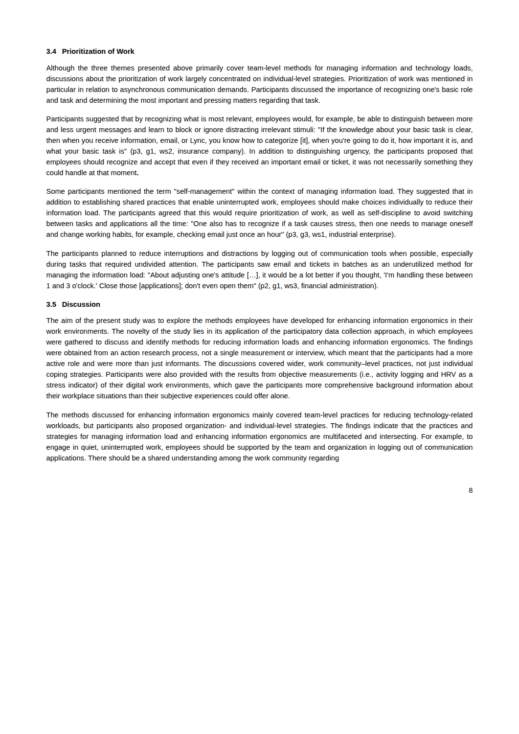3.4 Prioritization of Work
Although the three themes presented above primarily cover team-level methods for managing information and technology loads, discussions about the prioritization of work largely concentrated on individual-level strategies. Prioritization of work was mentioned in particular in relation to asynchronous communication demands. Participants discussed the importance of recognizing one's basic role and task and determining the most important and pressing matters regarding that task.
Participants suggested that by recognizing what is most relevant, employees would, for example, be able to distinguish between more and less urgent messages and learn to block or ignore distracting irrelevant stimuli: "If the knowledge about your basic task is clear, then when you receive information, email, or Lync, you know how to categorize [it], when you're going to do it, how important it is, and what your basic task is" (p3, g1, ws2, insurance company). In addition to distinguishing urgency, the participants proposed that employees should recognize and accept that even if they received an important email or ticket, it was not necessarily something they could handle at that moment.
Some participants mentioned the term "self-management" within the context of managing information load. They suggested that in addition to establishing shared practices that enable uninterrupted work, employees should make choices individually to reduce their information load. The participants agreed that this would require prioritization of work, as well as self-discipline to avoid switching between tasks and applications all the time: "One also has to recognize if a task causes stress, then one needs to manage oneself and change working habits, for example, checking email just once an hour" (p3, g3, ws1, industrial enterprise).
The participants planned to reduce interruptions and distractions by logging out of communication tools when possible, especially during tasks that required undivided attention. The participants saw email and tickets in batches as an underutilized method for managing the information load: "About adjusting one's attitude […], it would be a lot better if you thought, 'I'm handling these between 1 and 3 o'clock.' Close those [applications]; don't even open them" (p2, g1, ws3, financial administration).
3.5 Discussion
The aim of the present study was to explore the methods employees have developed for enhancing information ergonomics in their work environments. The novelty of the study lies in its application of the participatory data collection approach, in which employees were gathered to discuss and identify methods for reducing information loads and enhancing information ergonomics. The findings were obtained from an action research process, not a single measurement or interview, which meant that the participants had a more active role and were more than just informants. The discussions covered wider, work community–level practices, not just individual coping strategies. Participants were also provided with the results from objective measurements (i.e., activity logging and HRV as a stress indicator) of their digital work environments, which gave the participants more comprehensive background information about their workplace situations than their subjective experiences could offer alone.
The methods discussed for enhancing information ergonomics mainly covered team-level practices for reducing technology-related workloads, but participants also proposed organization- and individual-level strategies. The findings indicate that the practices and strategies for managing information load and enhancing information ergonomics are multifaceted and intersecting. For example, to engage in quiet, uninterrupted work, employees should be supported by the team and organization in logging out of communication applications. There should be a shared understanding among the work community regarding
8